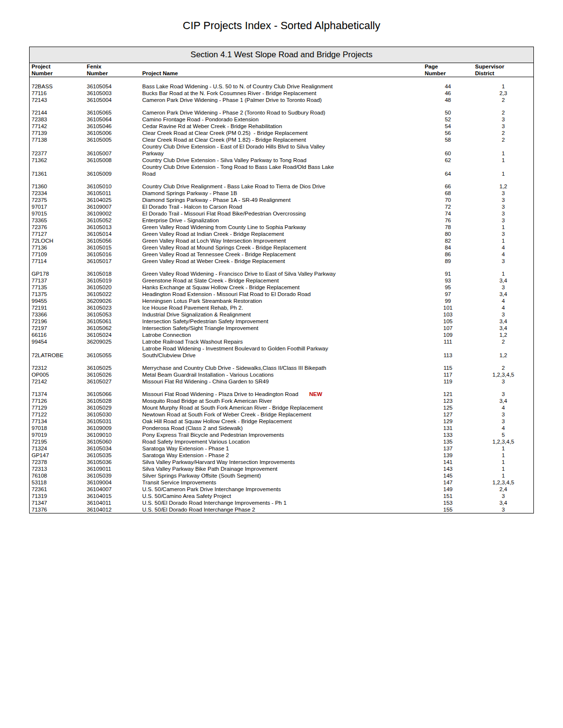CIP Projects Index - Sorted Alphabetically
Section 4.1 West Slope Road and Bridge Projects
| Project | Fenix | | Page | Supervisor |
| --- | --- | --- | --- | --- |
| Number | Number | Project Name | Number | District |
| 72BASS | 36105054 | Bass Lake Road Widening - U.S. 50 to N. of Country Club Drive Realignment | 44 | 1 |
| 77116 | 36105003 | Bucks Bar Road at the N. Fork Cosumnes River - Bridge Replacement | 46 | 2,3 |
| 72143 | 36105004 | Cameron Park Drive Widening - Phase 1 (Palmer Drive to Toronto Road) | 48 | 2 |
| 72144 | 36105065 | Cameron Park Drive Widening - Phase 2 (Toronto Road to Sudbury Road) | 50 | 2 |
| 72383 | 36105064 | Camino Frontage Road - Pondorado Extension | 52 | 3 |
| 77142 | 36105046 | Cedar Ravine Rd at Weber Creek - Bridge Rehabilitation | 54 | 3 |
| 77139 | 36105006 | Clear Creek Road at Clear Creek (PM 0.25) - Bridge Replacement | 56 | 2 |
| 77138 | 36105005 | Clear Creek Road at Clear Creek (PM 1.82) - Bridge Replacement | 58 | 2 |
| | | Country Club Drive Extension - East of El Dorado Hills Blvd to Silva Valley | | |
| 72377 | 36105007 | Parkway | 60 | 1 |
| 71362 | 36105008 | Country Club Drive Extension - Silva Valley Parkway to Tong Road | 62 | 1 |
| | | Country Club Drive Extension - Tong Road to Bass Lake Road/Old Bass Lake | | |
| 71361 | 36105009 | Road | 64 | 1 |
| 71360 | 36105010 | Country Club Drive Realignment - Bass Lake Road to Tierra de Dios Drive | 66 | 1,2 |
| 72334 | 36105011 | Diamond Springs Parkway - Phase 1B | 68 | 3 |
| 72375 | 36104025 | Diamond Springs Parkway - Phase 1A - SR-49 Realignment | 70 | 3 |
| 97017 | 36109007 | El Dorado Trail - Halcon to Carson Road | 72 | 3 |
| 97015 | 36109002 | El Dorado Trail - Missouri Flat Road Bike/Pedestrian Overcrossing | 74 | 3 |
| 73365 | 36105052 | Enterprise Drive - Signalization | 76 | 3 |
| 72376 | 36105013 | Green Valley Road Widening from County Line to Sophia Parkway | 78 | 1 |
| 77127 | 36105014 | Green Valley Road at Indian Creek - Bridge Replacement | 80 | 3 |
| 72LOCH | 36105056 | Green Valley Road at Loch Way Intersection Improvement | 82 | 1 |
| 77136 | 36105015 | Green Valley Road at Mound Springs Creek - Bridge Replacement | 84 | 4 |
| 77109 | 36105016 | Green Valley Road at Tennessee Creek - Bridge Replacement | 86 | 4 |
| 77114 | 36105017 | Green Valley Road at Weber Creek - Bridge Replacement | 89 | 3 |
| GP178 | 36105018 | Green Valley Road Widening - Francisco Drive to East of Silva Valley Parkway | 91 | 1 |
| 77137 | 36105019 | Greenstone Road at Slate Creek - Bridge Replacement | 93 | 3,4 |
| 77135 | 36105020 | Hanks Exchange at Squaw Hollow Creek - Bridge Replacement | 95 | 3 |
| 71375 | 36105022 | Headington Road Extension - Missouri Flat Road to El Dorado Road | 97 | 3,4 |
| 99455 | 36209026 | Henningsen Lotus Park Streambank Restoration | 99 | 4 |
| 72191 | 36105023 | Ice House Road Pavement Rehab, Ph 2. | 101 | 4 |
| 73366 | 36105053 | Industrial Drive Signalization & Realignment | 103 | 3 |
| 72196 | 36105061 | Intersection Safety/Pedestrian Safety Improvement | 105 | 3,4 |
| 72197 | 36105062 | Intersection Safety/Sight Triangle Improvement | 107 | 3,4 |
| 66116 | 36105024 | Latrobe Connection | 109 | 1,2 |
| 99454 | 36209025 | Latrobe Railroad Track Washout Repairs | 111 | 2 |
| | | Latrobe Road Widening - Investment Boulevard to Golden Foothill Parkway | | |
| 72LATROBE | 36105055 | South/Clubview Drive | 113 | 1,2 |
| 72312 | 36105025 | Merrychase and Country Club Drive - Sidewalks,Class II/Class III Bikepath | 115 | 2 |
| OP005 | 36105026 | Metal Beam Guardrail Installation - Various Locations | 117 | 1,2,3,4,5 |
| 72142 | 36105027 | Missouri Flat Rd Widening - China Garden to SR49 | 119 | 3 |
| 71374 | 36105066 | Missouri Flat Road Widening - Plaza Drive to Headington Road NEW | 121 | 3 |
| 77126 | 36105028 | Mosquito Road Bridge at South Fork American River | 123 | 3,4 |
| 77129 | 36105029 | Mount Murphy Road at South Fork American River - Bridge Replacement | 125 | 4 |
| 77122 | 36105030 | Newtown Road at South Fork of Weber Creek - Bridge Replacement | 127 | 3 |
| 77134 | 36105031 | Oak Hill Road at Squaw Hollow Creek - Bridge Replacement | 129 | 3 |
| 97018 | 36109009 | Ponderosa Road (Class 2 and Sidewalk) | 131 | 4 |
| 97019 | 36109010 | Pony Express Trail Bicycle and Pedestrian Improvements | 133 | 5 |
| 72195 | 36105060 | Road Safety Improvement Various Location | 135 | 1,2,3,4,5 |
| 71324 | 36105034 | Saratoga Way Extension - Phase 1 | 137 | 1 |
| GP147 | 36105035 | Saratoga Way Extension - Phase 2 | 139 | 1 |
| 72378 | 36105036 | Silva Valley Parkway/Harvard Way Intersection Improvements | 141 | 1 |
| 72313 | 36109011 | Silva Valley Parkway Bike Path Drainage Improvement | 143 | 1 |
| 76108 | 36105039 | Silver Springs Parkway Offsite (South Segment) | 145 | 1 |
| 53118 | 36109004 | Transit Service Improvements | 147 | 1,2,3,4,5 |
| 72361 | 36104007 | U.S. 50/Cameron Park Drive Interchange Improvements | 149 | 2,4 |
| 71319 | 36104015 | U.S. 50/Camino Area Safety Project | 151 | 3 |
| 71347 | 36104011 | U.S. 50/El Dorado Road Interchange Improvements - Ph 1 | 153 | 3,4 |
| 71376 | 36104012 | U.S. 50/El Dorado Road Interchange Phase 2 | 155 | 3 |